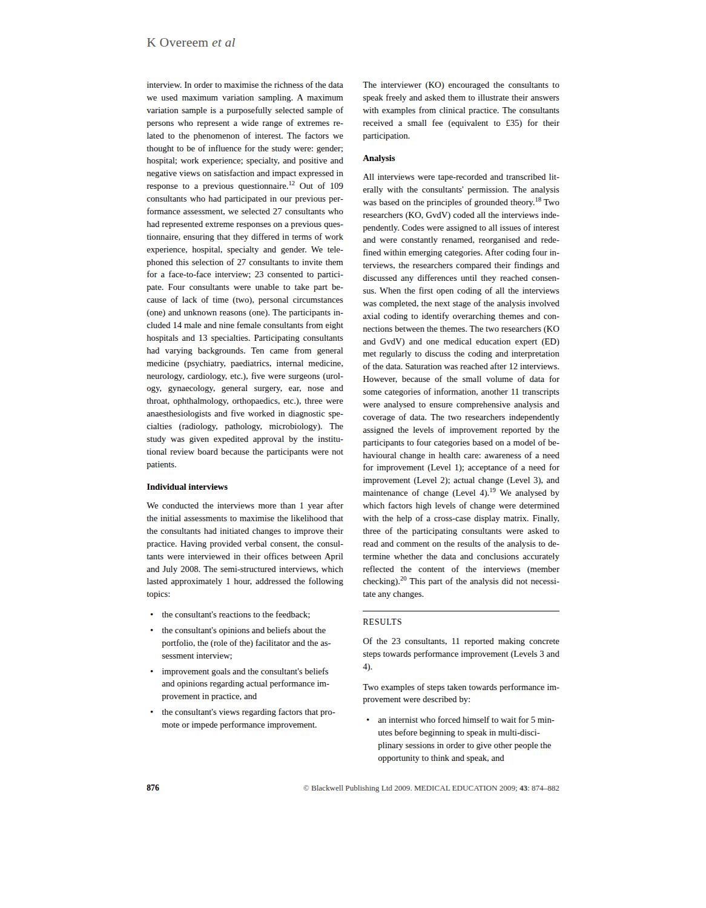K Overeem et al
interview. In order to maximise the richness of the data we used maximum variation sampling. A maximum variation sample is a purposefully selected sample of persons who represent a wide range of extremes related to the phenomenon of interest. The factors we thought to be of influence for the study were: gender; hospital; work experience; specialty, and positive and negative views on satisfaction and impact expressed in response to a previous questionnaire.12 Out of 109 consultants who had participated in our previous performance assessment, we selected 27 consultants who had represented extreme responses on a previous questionnaire, ensuring that they differed in terms of work experience, hospital, specialty and gender. We telephoned this selection of 27 consultants to invite them for a face-to-face interview; 23 consented to participate. Four consultants were unable to take part because of lack of time (two), personal circumstances (one) and unknown reasons (one). The participants included 14 male and nine female consultants from eight hospitals and 13 specialties. Participating consultants had varying backgrounds. Ten came from general medicine (psychiatry, paediatrics, internal medicine, neurology, cardiology, etc.), five were surgeons (urology, gynaecology, general surgery, ear, nose and throat, ophthalmology, orthopaedics, etc.), three were anaesthesiologists and five worked in diagnostic specialties (radiology, pathology, microbiology). The study was given expedited approval by the institutional review board because the participants were not patients.
Individual interviews
We conducted the interviews more than 1 year after the initial assessments to maximise the likelihood that the consultants had initiated changes to improve their practice. Having provided verbal consent, the consultants were interviewed in their offices between April and July 2008. The semi-structured interviews, which lasted approximately 1 hour, addressed the following topics:
the consultant's reactions to the feedback;
the consultant's opinions and beliefs about the portfolio, the (role of the) facilitator and the assessment interview;
improvement goals and the consultant's beliefs and opinions regarding actual performance improvement in practice, and
the consultant's views regarding factors that promote or impede performance improvement.
The interviewer (KO) encouraged the consultants to speak freely and asked them to illustrate their answers with examples from clinical practice. The consultants received a small fee (equivalent to £35) for their participation.
Analysis
All interviews were tape-recorded and transcribed literally with the consultants' permission. The analysis was based on the principles of grounded theory.18 Two researchers (KO, GvdV) coded all the interviews independently. Codes were assigned to all issues of interest and were constantly renamed, reorganised and redefined within emerging categories. After coding four interviews, the researchers compared their findings and discussed any differences until they reached consensus. When the first open coding of all the interviews was completed, the next stage of the analysis involved axial coding to identify overarching themes and connections between the themes. The two researchers (KO and GvdV) and one medical education expert (ED) met regularly to discuss the coding and interpretation of the data. Saturation was reached after 12 interviews. However, because of the small volume of data for some categories of information, another 11 transcripts were analysed to ensure comprehensive analysis and coverage of data. The two researchers independently assigned the levels of improvement reported by the participants to four categories based on a model of behavioural change in health care: awareness of a need for improvement (Level 1); acceptance of a need for improvement (Level 2); actual change (Level 3), and maintenance of change (Level 4).19 We analysed by which factors high levels of change were determined with the help of a cross-case display matrix. Finally, three of the participating consultants were asked to read and comment on the results of the analysis to determine whether the data and conclusions accurately reflected the content of the interviews (member checking).20 This part of the analysis did not necessitate any changes.
RESULTS
Of the 23 consultants, 11 reported making concrete steps towards performance improvement (Levels 3 and 4).
Two examples of steps taken towards performance improvement were described by:
an internist who forced himself to wait for 5 minutes before beginning to speak in multi-disciplinary sessions in order to give other people the opportunity to think and speak, and
876
© Blackwell Publishing Ltd 2009. MEDICAL EDUCATION 2009; 43: 874–882